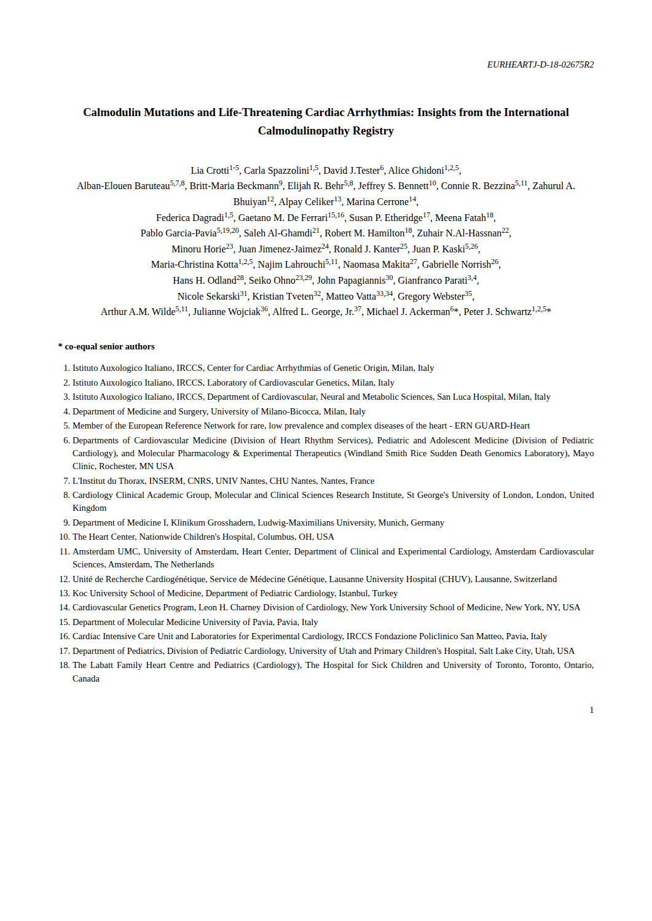EURHEARTJ-D-18-02675R2
Calmodulin Mutations and Life-Threatening Cardiac Arrhythmias: Insights from the International Calmodulinopathy Registry
Lia Crotti1-5, Carla Spazzolini1,5, David J.Tester6, Alice Ghidoni1,2,5,
Alban-Elouen Baruteau5,7,8, Britt-Maria Beckmann9, Elijah R. Behr5,8, Jeffrey S. Bennett10, Connie R. Bezzina5,11, Zahurul A. Bhuiyan12, Alpay Celiker13, Marina Cerrone14,
Federica Dagradi1,5, Gaetano M. De Ferrari15,16, Susan P. Etheridge17, Meena Fatah18,
Pablo Garcia-Pavia5,19,20, Saleh Al-Ghamdi21, Robert M. Hamilton18, Zuhair N.Al-Hassnan22,
Minoru Horie23, Juan Jimenez-Jaimez24, Ronald J. Kanter25, Juan P. Kaski5,26,
Maria-Christina Kotta1,2,5, Najim Lahrouchi5,11, Naomasa Makita27, Gabrielle Norrish26,
Hans H. Odland28, Seiko Ohno23,29, John Papagiannis30, Gianfranco Parati3,4,
Nicole Sekarski31, Kristian Tveten32, Matteo Vatta33,34, Gregory Webster35,
Arthur A.M. Wilde5,11, Julianne Wojciak36, Alfred L. George, Jr.37, Michael J. Ackerman6*, Peter J. Schwartz1,2,5*
* co-equal senior authors
Istituto Auxologico Italiano, IRCCS, Center for Cardiac Arrhythmias of Genetic Origin, Milan, Italy
Istituto Auxologico Italiano, IRCCS, Laboratory of Cardiovascular Genetics, Milan, Italy
Istituto Auxologico Italiano, IRCCS, Department of Cardiovascular, Neural and Metabolic Sciences, San Luca Hospital, Milan, Italy
Department of Medicine and Surgery, University of Milano-Bicocca, Milan, Italy
Member of the European Reference Network for rare, low prevalence and complex diseases of the heart - ERN GUARD-Heart
Departments of Cardiovascular Medicine (Division of Heart Rhythm Services), Pediatric and Adolescent Medicine (Division of Pediatric Cardiology), and Molecular Pharmacology & Experimental Therapeutics (Windland Smith Rice Sudden Death Genomics Laboratory), Mayo Clinic, Rochester, MN USA
L'Institut du Thorax, INSERM, CNRS, UNIV Nantes, CHU Nantes, Nantes, France
Cardiology Clinical Academic Group, Molecular and Clinical Sciences Research Institute, St George's University of London, London, United Kingdom
Department of Medicine I, Klinikum Grosshadern, Ludwig-Maximilians University, Munich, Germany
The Heart Center, Nationwide Children's Hospital, Columbus, OH, USA
Amsterdam UMC, University of Amsterdam, Heart Center, Department of Clinical and Experimental Cardiology, Amsterdam Cardiovascular Sciences, Amsterdam, The Netherlands
Unité de Recherche Cardiogénétique, Service de Médecine Génétique, Lausanne University Hospital (CHUV), Lausanne, Switzerland
Koc University School of Medicine, Department of Pediatric Cardiology, Istanbul, Turkey
Cardiovascular Genetics Program, Leon H. Charney Division of Cardiology, New York University School of Medicine, New York, NY, USA
Department of Molecular Medicine University of Pavia, Pavia, Italy
Cardiac Intensive Care Unit and Laboratories for Experimental Cardiology, IRCCS Fondazione Policlinico San Matteo, Pavia, Italy
Department of Pediatrics, Division of Pediatric Cardiology, University of Utah and Primary Children's Hospital, Salt Lake City, Utah, USA
The Labatt Family Heart Centre and Pediatrics (Cardiology), The Hospital for Sick Children and University of Toronto, Toronto, Ontario, Canada
1